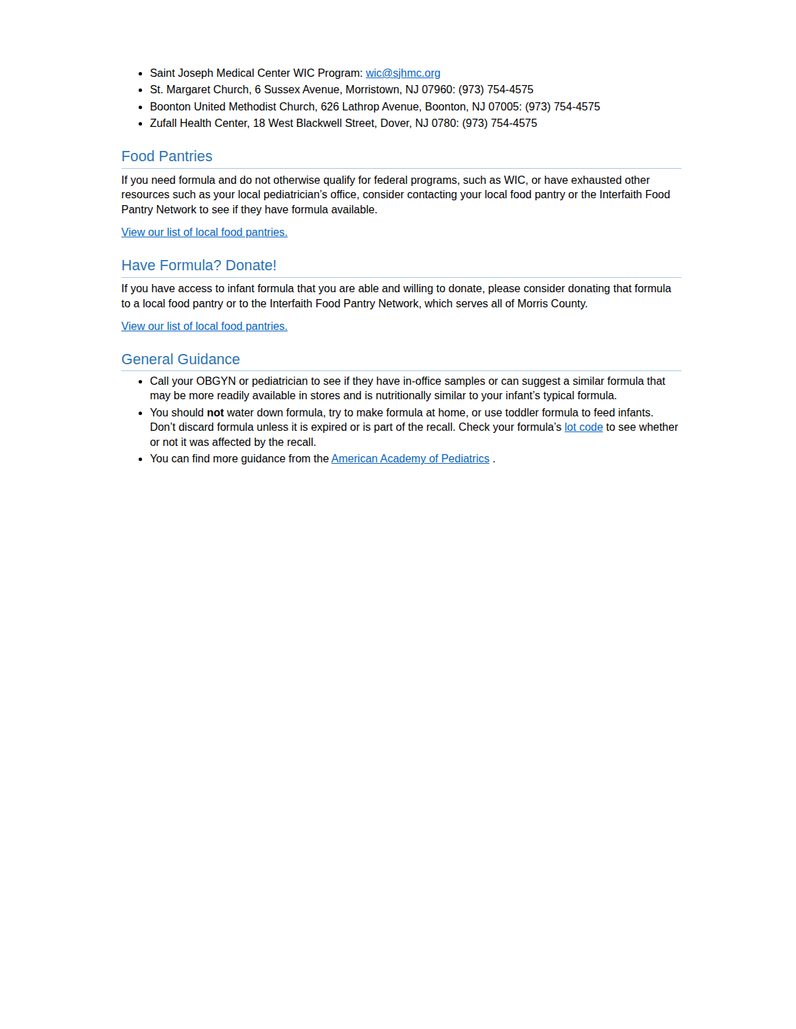Saint Joseph Medical Center WIC Program: wic@sjhmc.org
St. Margaret Church, 6 Sussex Avenue, Morristown, NJ 07960: (973) 754-4575
Boonton United Methodist Church, 626 Lathrop Avenue, Boonton, NJ 07005: (973) 754-4575
Zufall Health Center, 18 West Blackwell Street, Dover, NJ 0780: (973) 754-4575
Food Pantries
If you need formula and do not otherwise qualify for federal programs, such as WIC, or have exhausted other resources such as your local pediatrician’s office, consider contacting your local food pantry or the Interfaith Food Pantry Network to see if they have formula available.
View our list of local food pantries.
Have Formula? Donate!
If you have access to infant formula that you are able and willing to donate, please consider donating that formula to a local food pantry or to the Interfaith Food Pantry Network, which serves all of Morris County.
View our list of local food pantries.
General Guidance
Call your OBGYN or pediatrician to see if they have in-office samples or can suggest a similar formula that may be more readily available in stores and is nutritionally similar to your infant’s typical formula.
You should not water down formula, try to make formula at home, or use toddler formula to feed infants. Don’t discard formula unless it is expired or is part of the recall. Check your formula’s lot code to see whether or not it was affected by the recall.
You can find more guidance from the American Academy of Pediatrics .